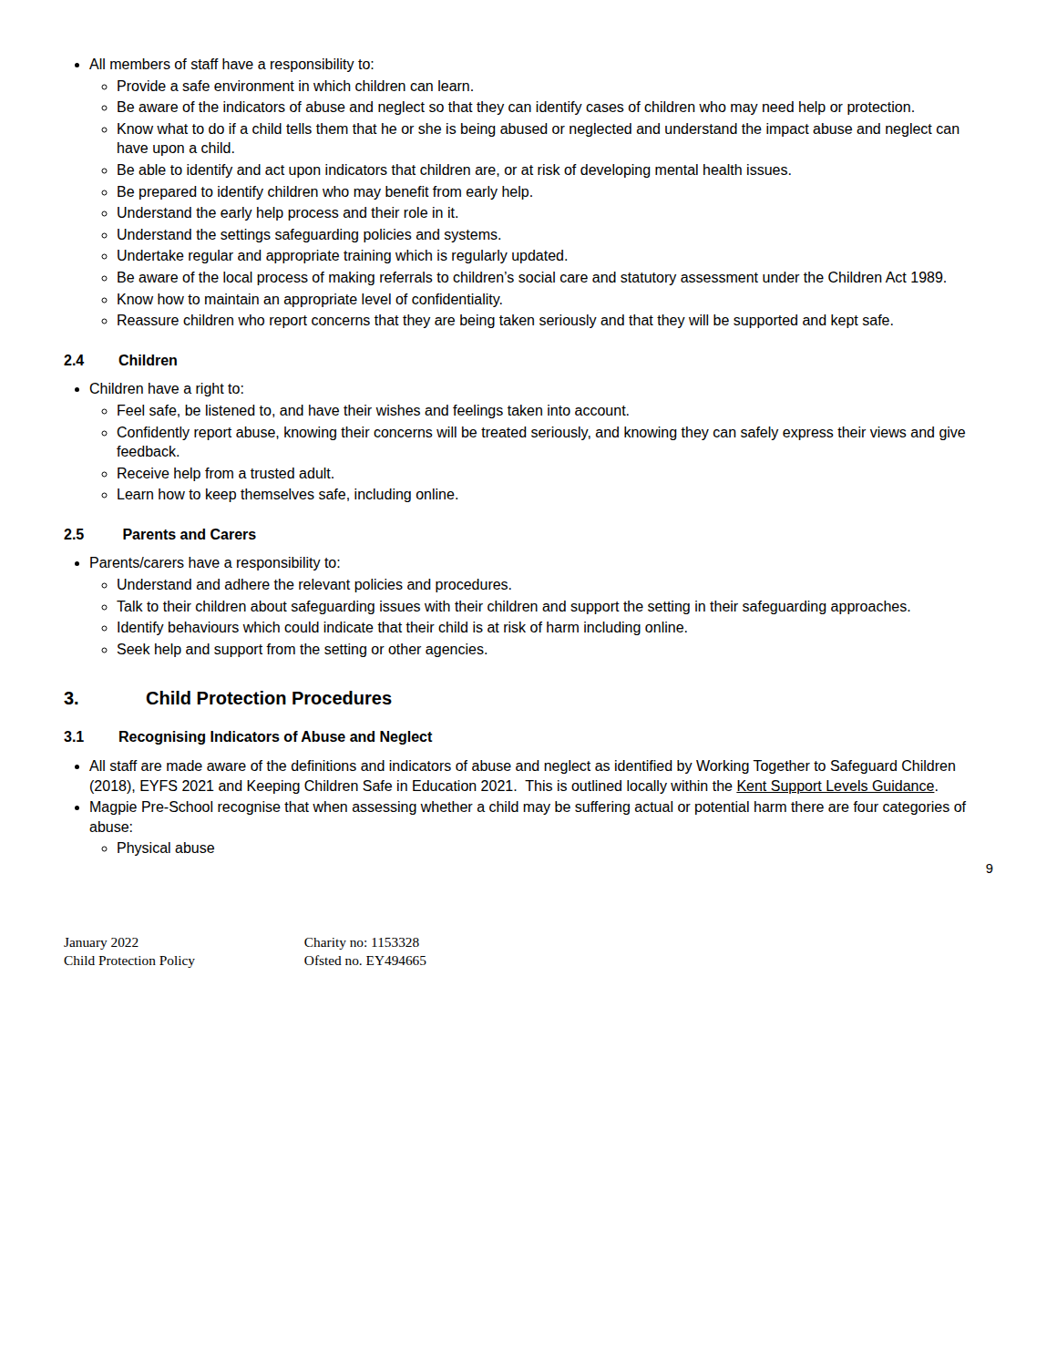All members of staff have a responsibility to:
Provide a safe environment in which children can learn.
Be aware of the indicators of abuse and neglect so that they can identify cases of children who may need help or protection.
Know what to do if a child tells them that he or she is being abused or neglected and understand the impact abuse and neglect can have upon a child.
Be able to identify and act upon indicators that children are, or at risk of developing mental health issues.
Be prepared to identify children who may benefit from early help.
Understand the early help process and their role in it.
Understand the settings safeguarding policies and systems.
Undertake regular and appropriate training which is regularly updated.
Be aware of the local process of making referrals to children’s social care and statutory assessment under the Children Act 1989.
Know how to maintain an appropriate level of confidentiality.
Reassure children who report concerns that they are being taken seriously and that they will be supported and kept safe.
2.4 Children
Children have a right to:
Feel safe, be listened to, and have their wishes and feelings taken into account.
Confidently report abuse, knowing their concerns will be treated seriously, and knowing they can safely express their views and give feedback.
Receive help from a trusted adult.
Learn how to keep themselves safe, including online.
2.5 Parents and Carers
Parents/carers have a responsibility to:
Understand and adhere the relevant policies and procedures.
Talk to their children about safeguarding issues with their children and support the setting in their safeguarding approaches.
Identify behaviours which could indicate that their child is at risk of harm including online.
Seek help and support from the setting or other agencies.
3. Child Protection Procedures
3.1 Recognising Indicators of Abuse and Neglect
All staff are made aware of the definitions and indicators of abuse and neglect as identified by Working Together to Safeguard Children (2018), EYFS 2021 and Keeping Children Safe in Education 2021. This is outlined locally within the Kent Support Levels Guidance.
Magpie Pre-School recognise that when assessing whether a child may be suffering actual or potential harm there are four categories of abuse:
Physical abuse
9
January 2022
Child Protection Policy
Charity no: 1153328
Ofsted no. EY494665